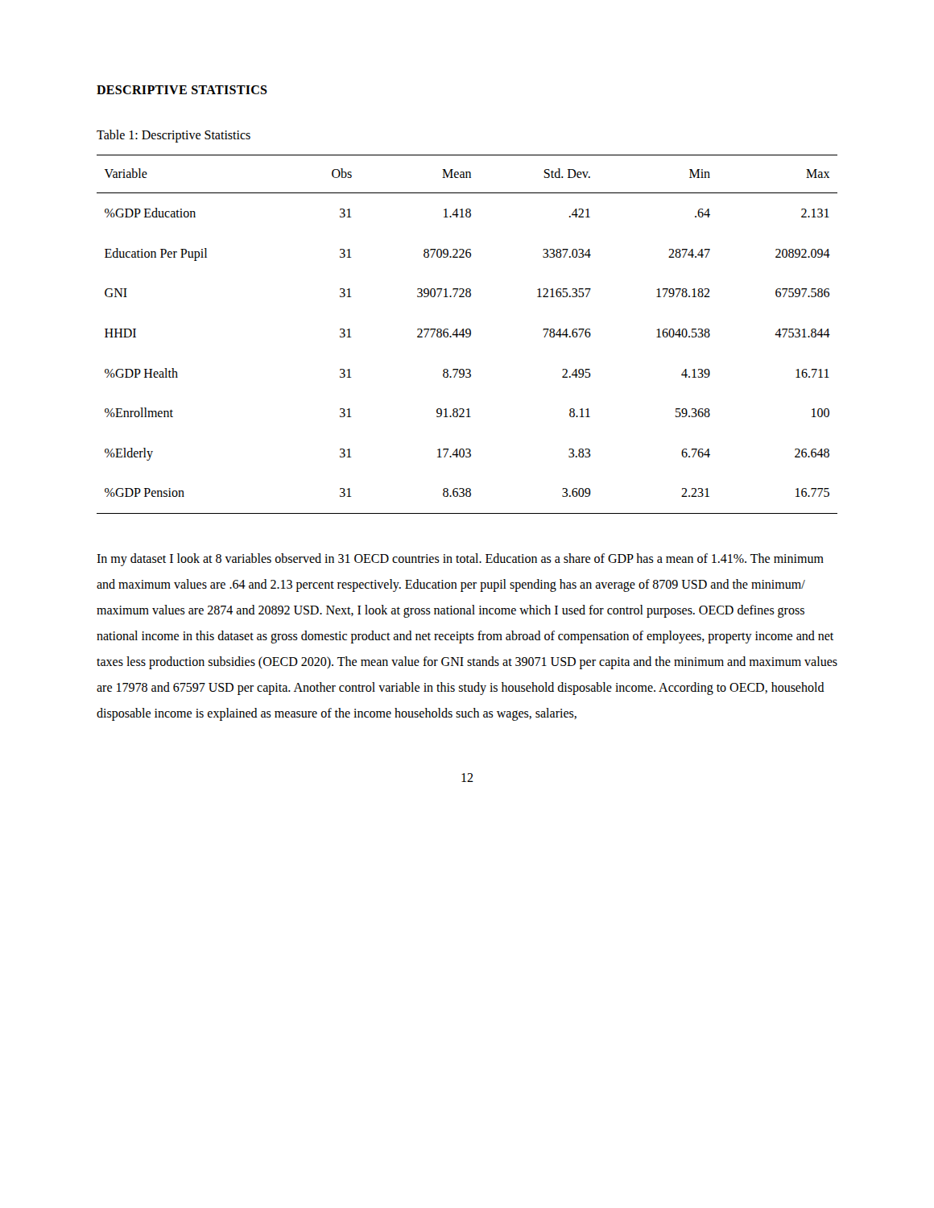DESCRIPTIVE STATISTICS
Table 1: Descriptive Statistics
| Variable | Obs | Mean | Std. Dev. | Min | Max |
| --- | --- | --- | --- | --- | --- |
| %GDP Education | 31 | 1.418 | .421 | .64 | 2.131 |
| Education Per Pupil | 31 | 8709.226 | 3387.034 | 2874.47 | 20892.094 |
| GNI | 31 | 39071.728 | 12165.357 | 17978.182 | 67597.586 |
| HHDI | 31 | 27786.449 | 7844.676 | 16040.538 | 47531.844 |
| %GDP Health | 31 | 8.793 | 2.495 | 4.139 | 16.711 |
| %Enrollment | 31 | 91.821 | 8.11 | 59.368 | 100 |
| %Elderly | 31 | 17.403 | 3.83 | 6.764 | 26.648 |
| %GDP Pension | 31 | 8.638 | 3.609 | 2.231 | 16.775 |
In my dataset I look at 8 variables observed in 31 OECD countries in total. Education as a share of GDP has a mean of 1.41%. The minimum and maximum values are .64 and 2.13 percent respectively. Education per pupil spending has an average of 8709 USD and the minimum/ maximum values are 2874 and 20892 USD. Next, I look at gross national income which I used for control purposes. OECD defines gross national income in this dataset as gross domestic product and net receipts from abroad of compensation of employees, property income and net taxes less production subsidies (OECD 2020). The mean value for GNI stands at 39071 USD per capita and the minimum and maximum values are 17978 and 67597 USD per capita. Another control variable in this study is household disposable income. According to OECD, household disposable income is explained as measure of the income households such as wages, salaries,
12